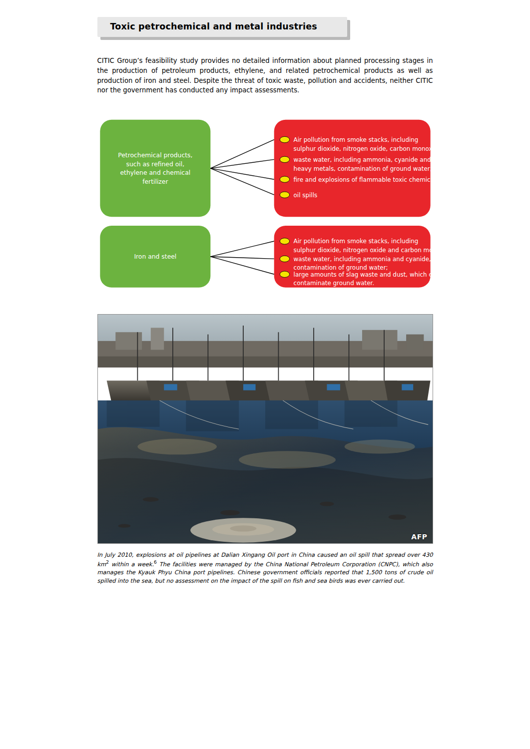Toxic petrochemical and metal industries
CITIC Group’s feasibility study provides no detailed information about planned processing stages in the production of petroleum products, ethylene, and related petrochemical products as well as production of iron and steel. Despite the threat of toxic waste, pollution and accidents, neither CITIC nor the government has conducted any impact assessments.
Petrochemical products, such as refined oil, ethylene and chemical fertilizer Air pollution from smoke stacks, including sulphur dioxide, nitrogen oxide, carbon monoxide; waste water, including ammonia, cyanide and heavy metals, contamination of ground water; fire and explosions of flammable toxic chemicals; oil spills Iron and steel Air pollution from smoke stacks, including sulphur dioxide, nitrogen oxide and carbon monoxide; waste water, including ammonia and cyanide, contamination of ground water; large amounts of slag waste and dust, which can contaminate ground water.
AFP
In July 2010, explosions at oil pipelines at Dalian Xingang Oil port in China caused an oil spill that spread over 430 km2 within a week.6 The facilities were managed by the China National Petroleum Corporation (CNPC), which also manages the Kyauk Phyu China port pipelines. Chinese government officials reported that 1,500 tons of crude oil spilled into the sea, but no assessment on the impact of the spill on fish and sea birds was ever carried out.